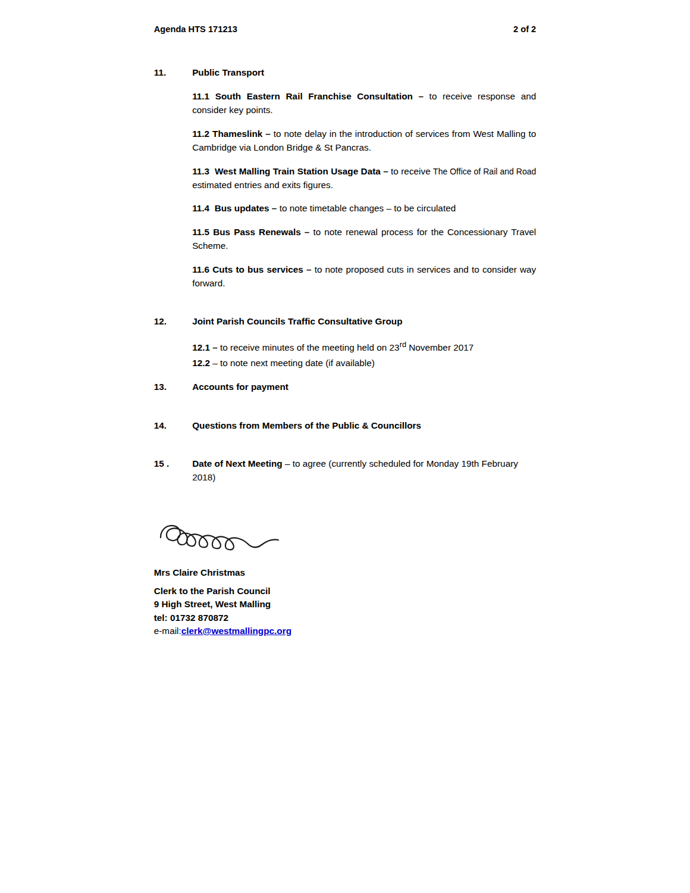Agenda HTS 171213 2 of 2
11.
Public Transport
11.1 South Eastern Rail Franchise Consultation – to receive response and consider key points.
11.2 Thameslink – to note delay in the introduction of services from West Malling to Cambridge via London Bridge & St Pancras.
11.3 West Malling Train Station Usage Data – to receive The Office of Rail and Road estimated entries and exits figures.
11.4 Bus updates – to note timetable changes – to be circulated
11.5 Bus Pass Renewals – to note renewal process for the Concessionary Travel Scheme.
11.6 Cuts to bus services – to note proposed cuts in services and to consider way forward.
12.
Joint Parish Councils Traffic Consultative Group
12.1 – to receive minutes of the meeting held on 23rd November 2017
12.2 – to note next meeting date (if available)
13.
Accounts for payment
14.
Questions from Members of the Public & Councillors
15 .
Date of Next Meeting – to agree (currently scheduled for Monday 19th February 2018)
Mrs Claire Christmas
Clerk to the Parish Council
9 High Street, West Malling
tel: 01732 870872
e-mail: clerk@westmallingpc.org